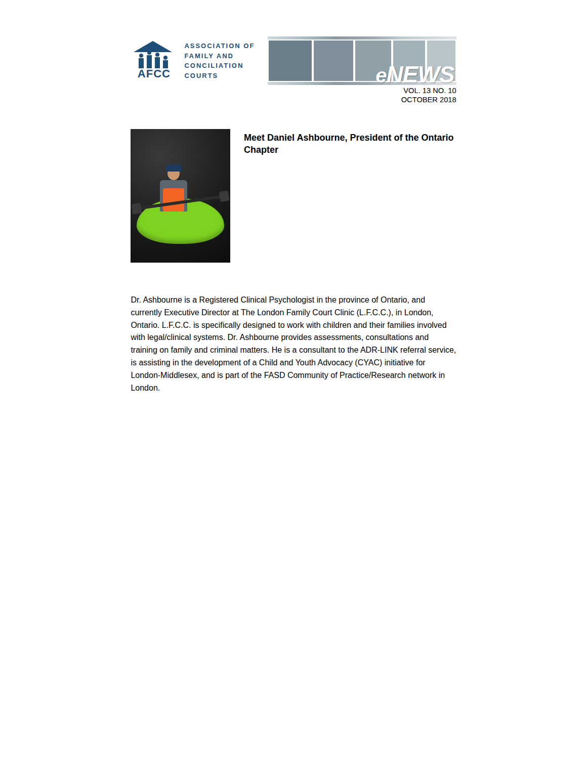| AFCC Association of Family and Conciliation Courts | e NEWS |
VOL. 13 NO. 10
OCTOBER 2018
Meet Daniel Ashbourne, President of the Ontario Chapter
Dr. Ashbourne is a Registered Clinical Psychologist in the province of Ontario, and currently Executive Director at The London Family Court Clinic (L.F.C.C.), in London, Ontario. L.F.C.C. is specifically designed to work with children and their families involved with legal/clinical systems. Dr. Ashbourne provides assessments, consultations and training on family and criminal matters. He is a consultant to the ADR-LINK referral service, is assisting in the development of a Child and Youth Advocacy (CYAC) initiative for London-Middlesex, and is part of the FASD Community of Practice/Research network in London.